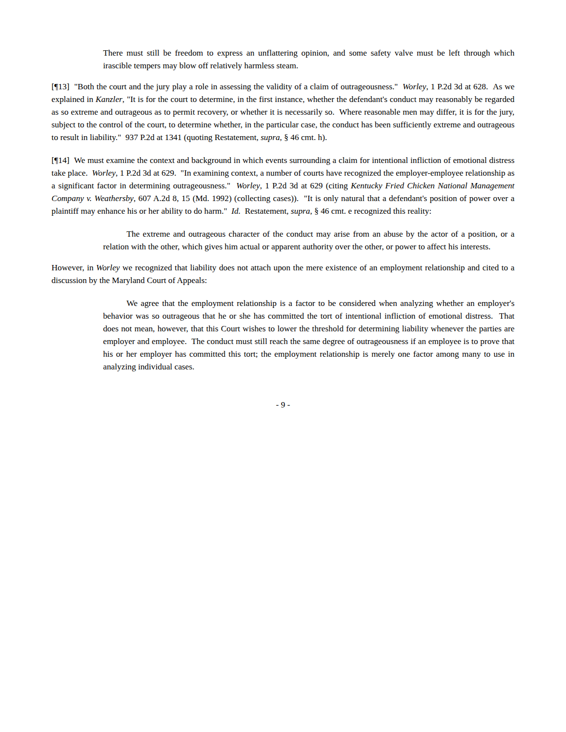There must still be freedom to express an unflattering opinion, and some safety valve must be left through which irascible tempers may blow off relatively harmless steam.
[¶13] "Both the court and the jury play a role in assessing the validity of a claim of outrageousness." Worley, 1 P.2d 3d at 628. As we explained in Kanzler, "It is for the court to determine, in the first instance, whether the defendant's conduct may reasonably be regarded as so extreme and outrageous as to permit recovery, or whether it is necessarily so. Where reasonable men may differ, it is for the jury, subject to the control of the court, to determine whether, in the particular case, the conduct has been sufficiently extreme and outrageous to result in liability." 937 P.2d at 1341 (quoting Restatement, supra, § 46 cmt. h).
[¶14] We must examine the context and background in which events surrounding a claim for intentional infliction of emotional distress take place. Worley, 1 P.2d 3d at 629. "In examining context, a number of courts have recognized the employer-employee relationship as a significant factor in determining outrageousness." Worley, 1 P.2d 3d at 629 (citing Kentucky Fried Chicken National Management Company v. Weathersby, 607 A.2d 8, 15 (Md. 1992) (collecting cases)). "It is only natural that a defendant's position of power over a plaintiff may enhance his or her ability to do harm." Id. Restatement, supra, § 46 cmt. e recognized this reality:
The extreme and outrageous character of the conduct may arise from an abuse by the actor of a position, or a relation with the other, which gives him actual or apparent authority over the other, or power to affect his interests.
However, in Worley we recognized that liability does not attach upon the mere existence of an employment relationship and cited to a discussion by the Maryland Court of Appeals:
We agree that the employment relationship is a factor to be considered when analyzing whether an employer's behavior was so outrageous that he or she has committed the tort of intentional infliction of emotional distress. That does not mean, however, that this Court wishes to lower the threshold for determining liability whenever the parties are employer and employee. The conduct must still reach the same degree of outrageousness if an employee is to prove that his or her employer has committed this tort; the employment relationship is merely one factor among many to use in analyzing individual cases.
- 9 -